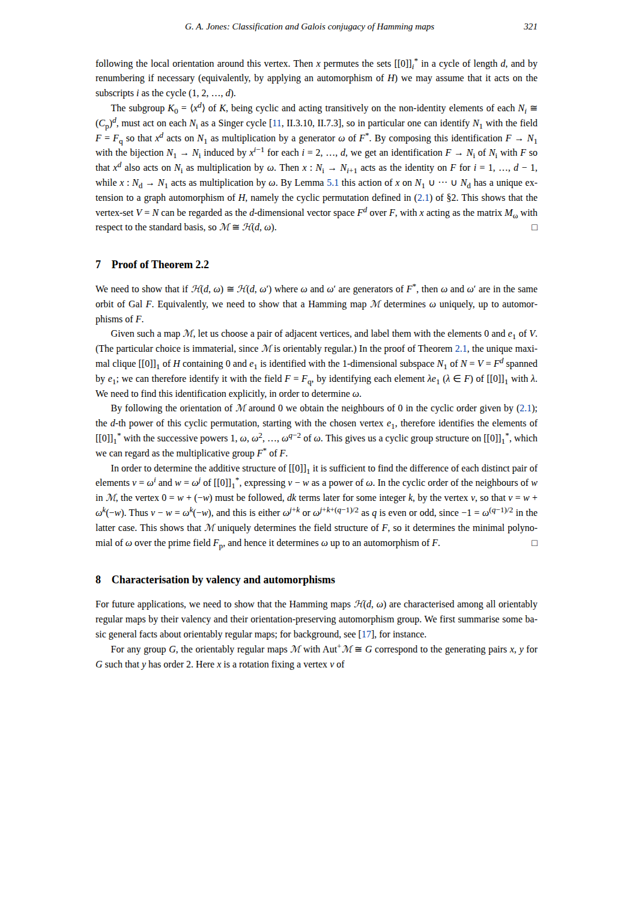G. A. Jones: Classification and Galois conjugacy of Hamming maps 321
following the local orientation around this vertex. Then x permutes the sets [[0]]i* in a cycle of length d, and by renumbering if necessary (equivalently, by applying an automorphism of H) we may assume that it acts on the subscripts i as the cycle (1, 2, …, d).
The subgroup K0 = ⟨xd⟩ of K, being cyclic and acting transitively on the non-identity elements of each Ni ≅ (Cp)d, must act on each Ni as a Singer cycle [11, II.3.10, II.7.3], so in particular one can identify N1 with the field F = Fq so that xd acts on N1 as multiplication by a generator ω of F*. By composing this identification F → N1 with the bijection N1 → Ni induced by xi−1 for each i = 2, …, d, we get an identification F → Ni of Ni with F so that xd also acts on Ni as multiplication by ω. Then x : Ni → Ni+1 acts as the identity on F for i = 1, …, d − 1, while x : Nd → N1 acts as multiplication by ω. By Lemma 5.1 this action of x on N1 ∪ ··· ∪ Nd has a unique extension to a graph automorphism of H, namely the cyclic permutation defined in (2.1) of §2. This shows that the vertex-set V = N can be regarded as the d-dimensional vector space Fd over F, with x acting as the matrix Mω with respect to the standard basis, so ℳ ≅ ℋ(d, ω). □
7 Proof of Theorem 2.2
We need to show that if ℋ(d, ω) ≅ ℋ(d, ω′) where ω and ω′ are generators of F*, then ω and ω′ are in the same orbit of Gal F. Equivalently, we need to show that a Hamming map ℳ determines ω uniquely, up to automorphisms of F.
Given such a map ℳ, let us choose a pair of adjacent vertices, and label them with the elements 0 and e1 of V. (The particular choice is immaterial, since ℳ is orientably regular.) In the proof of Theorem 2.1, the unique maximal clique [[0]]1 of H containing 0 and e1 is identified with the 1-dimensional subspace N1 of N = V = Fd spanned by e1; we can therefore identify it with the field F = Fq, by identifying each element λe1 (λ ∈ F) of [[0]]1 with λ. We need to find this identification explicitly, in order to determine ω.
By following the orientation of ℳ around 0 we obtain the neighbours of 0 in the cyclic order given by (2.1); the d-th power of this cyclic permutation, starting with the chosen vertex e1, therefore identifies the elements of [[0]]1* with the successive powers 1, ω, ω2, …, ωq−2 of ω. This gives us a cyclic group structure on [[0]]1*, which we can regard as the multiplicative group F* of F.
In order to determine the additive structure of [[0]]1 it is sufficient to find the difference of each distinct pair of elements v = ωi and w = ωj of [[0]]1*, expressing v − w as a power of ω. In the cyclic order of the neighbours of w in ℳ, the vertex 0 = w + (−w) must be followed, dk terms later for some integer k, by the vertex v, so that v = w + ωk(−w). Thus v − w = ωk(−w), and this is either ωj+k or ωj+k+(q−1)/2 as q is even or odd, since −1 = ω(q−1)/2 in the latter case. This shows that ℳ uniquely determines the field structure of F, so it determines the minimal polynomial of ω over the prime field Fp, and hence it determines ω up to an automorphism of F. □
8 Characterisation by valency and automorphisms
For future applications, we need to show that the Hamming maps ℋ(d, ω) are characterised among all orientably regular maps by their valency and their orientation-preserving automorphism group. We first summarise some basic general facts about orientably regular maps; for background, see [17], for instance.
For any group G, the orientably regular maps ℳ with Aut+ℳ ≅ G correspond to the generating pairs x, y for G such that y has order 2. Here x is a rotation fixing a vertex v of